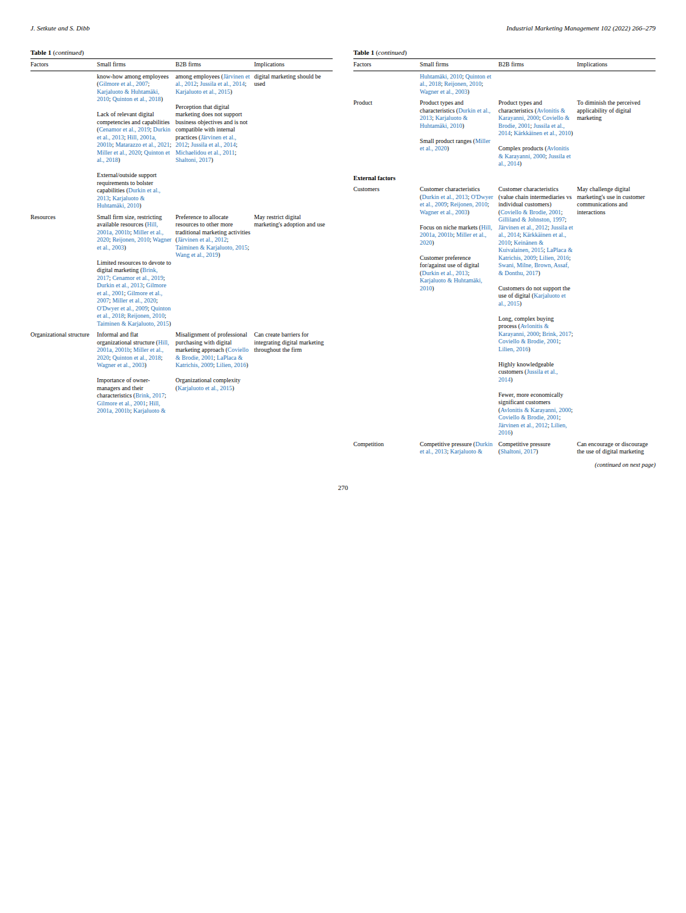J. Setkute and S. Dibb
Industrial Marketing Management 102 (2022) 266–279
Table 1 (continued)
| Factors | Small firms | B2B firms | Implications |
| --- | --- | --- | --- |
| | know-how among employees ( Gilmore et al., 2007 ; Karjaluoto & Huhtamäki, 2010 ; Quinton et al., 2018 ) Lack of relevant digital competencies and capabilities ( Cenamor et al., 2019 ; Durkin et al., 2013 ; Hill, 2001a, 2001b ; Matarazzo et al., 2021 ; Miller et al., 2020 ; Quinton et al., 2018 ) External/outside support requirements to bolster capabilities ( Durkin et al., 2013 ; Karjaluoto & Huhtamäki, 2010 ) | among employees ( Järvinen et al., 2012 ; Jussila et al., 2014 ; Karjaluoto et al., 2015 ) Perception that digital marketing does not support business objectives and is not compatible with internal practices ( Järvinen et al., 2012 ; Jussila et al., 2014 ; Michaelidou et al., 2011 ; Shaltoni, 2017 ) | digital marketing should be used |
| Resources | Small firm size, restricting available resources ( Hill, 2001a, 2001b ; Miller et al., 2020 ; Reijonen, 2010 ; Wagner et al., 2003 ) Limited resources to devote to digital marketing ( Brink, 2017 ; Cenamor et al., 2019 ; Durkin et al., 2013 ; Gilmore et al., 2001 ; Gilmore et al., 2007 ; Miller et al., 2020 ; O'Dwyer et al., 2009 ; Quinton et al., 2018 ; Reijonen, 2010 ; Taiminen & Karjaluoto, 2015 ) | Preference to allocate resources to other more traditional marketing activities ( Järvinen et al., 2012 ; Taiminen & Karjaluoto, 2015 ; Wang et al., 2019 ) | May restrict digital marketing's adoption and use |
| Organizational structure | Informal and flat organizational structure ( Hill, 2001a, 2001b ; Miller et al., 2020 ; Quinton et al., 2018 ; Wagner et al., 2003 ) Importance of owner-managers and their characteristics ( Brink, 2017 ; Gilmore et al., 2001 ; Hill, 2001a, 2001b ; Karjaluoto & | Misalignment of professional purchasing with digital marketing approach ( Coviello & Brodie, 2001 ; LaPlaca & Katrichis, 2009 ; Lilien, 2016 ) Organizational complexity ( Karjaluoto et al., 2015 ) | Can create barriers for integrating digital marketing throughout the firm |
Table 1 (continued)
| Factors | Small firms | B2B firms | Implications |
| --- | --- | --- | --- |
| | Huhtamäki, 2010 ; Quinton et al., 2018 ; Reijonen, 2010 ; Wagner et al., 2003 ) | | |
| Product | Product types and characteristics ( Durkin et al., 2013 ; Karjaluoto & Huhtamäki, 2010 ) Small product ranges ( Miller et al., 2020 ) | Product types and characteristics ( Avlonitis & Karayanni, 2000 ; Coviello & Brodie, 2001 ; Jussila et al., 2014 ; Kärkkäinen et al., 2010 ) Complex products ( Avlonitis & Karayanni, 2000 ; Jussila et al., 2014 ) | To diminish the perceived applicability of digital marketing |
| External factors |
| Customers | Customer characteristics ( Durkin et al., 2013 ; O'Dwyer et al., 2009 ; Reijonen, 2010 ; Wagner et al., 2003 ) Focus on niche markets ( Hill, 2001a, 2001b ; Miller et al., 2020 ) Customer preference for/against use of digital ( Durkin et al., 2013 ; Karjaluoto & Huhtamäki, 2010 ) | Customer characteristics (value chain intermediaries vs individual customers) ( Coviello & Brodie, 2001 ; Gilliland & Johnston, 1997 ; Järvinen et al., 2012 ; Jussila et al., 2014 ; Kärkkäinen et al., 2010 ; Keinänen & Kuivalainen, 2015 ; LaPlaca & Katrichis, 2009 ; Lilien, 2016 ; Swani, Milne, Brown, Assaf, & Donthu, 2017 ) Customers do not support the use of digital ( Karjaluoto et al., 2015 ) Long, complex buying process ( Avlonitis & Karayanni, 2000 ; Brink, 2017 ; Coviello & Brodie, 2001 ; Lilien, 2016 ) Highly knowledgeable customers ( Jussila et al., 2014 ) Fewer, more economically significant customers ( Avlonitis & Karayanni, 2000 ; Coviello & Brodie, 2001 ; Järvinen et al., 2012 ; Lilien, 2016 ) | May challenge digital marketing's use in customer communications and interactions |
| Competition | Competitive pressure ( Durkin et al., 2013 ; Karjaluoto & | Competitive pressure ( Shaltoni, 2017 ) | Can encourage or discourage the use of digital marketing |
(continued on next page)
270